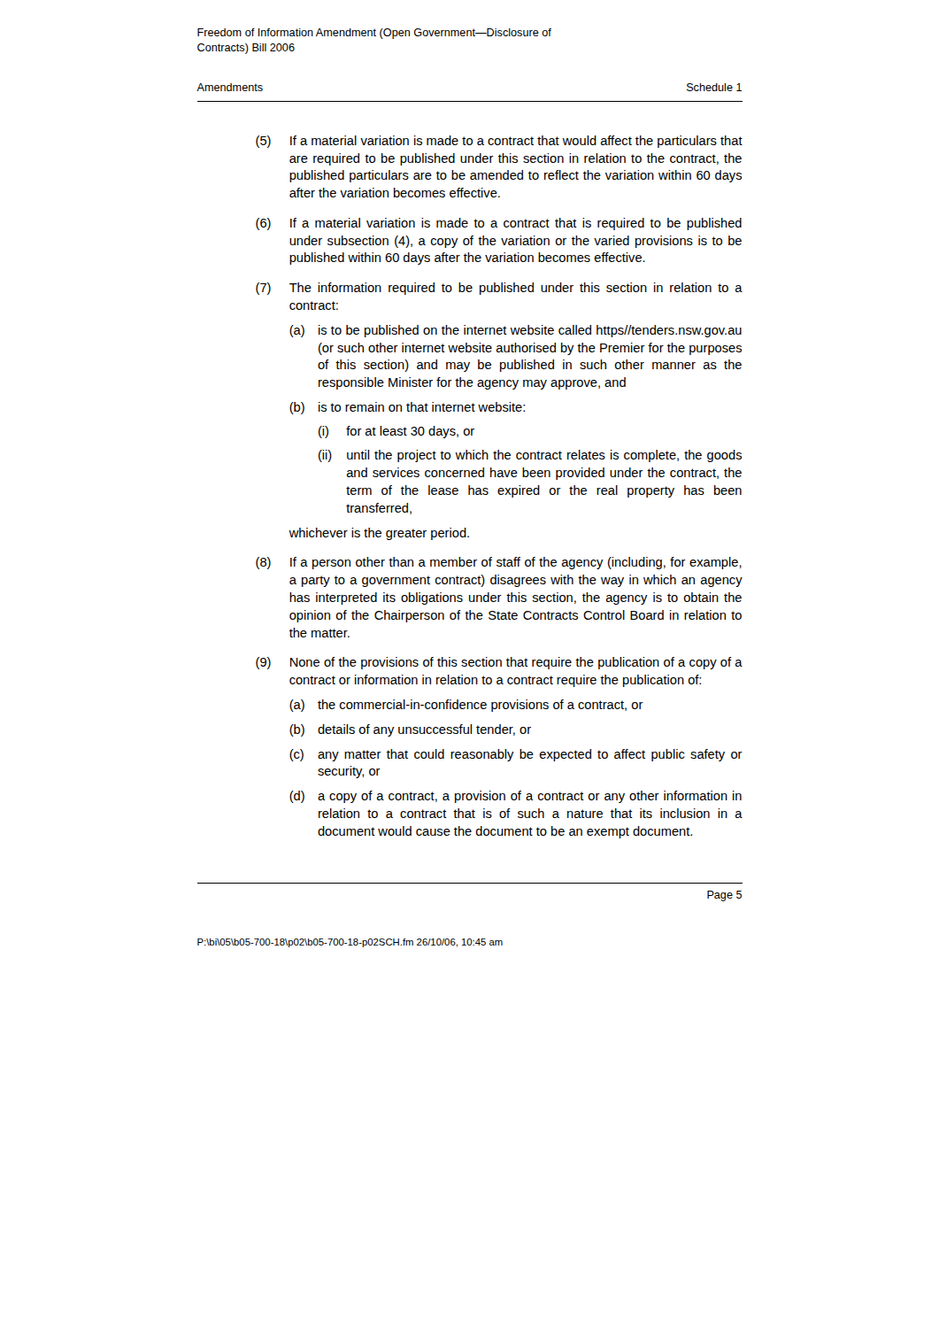Freedom of Information Amendment (Open Government—Disclosure of
Contracts) Bill 2006
Amendments Schedule 1
(5)
If a material variation is made to a contract that would affect the particulars that are required to be published under this section in relation to the contract, the published particulars are to be amended to reflect the variation within 60 days after the variation becomes effective.
(6)
If a material variation is made to a contract that is required to be published under subsection (4), a copy of the variation or the varied provisions is to be published within 60 days after the variation becomes effective.
(7)
The information required to be published under this section in relation to a contract:
(a)
is to be published on the internet website called https//tenders.nsw.gov.au (or such other internet website authorised by the Premier for the purposes of this section) and may be published in such other manner as the responsible Minister for the agency may approve, and
(b)
is to remain on that internet website:
(i)
for at least 30 days, or
(ii)
until the project to which the contract relates is complete, the goods and services concerned have been provided under the contract, the term of the lease has expired or the real property has been transferred,
whichever is the greater period.
(8)
If a person other than a member of staff of the agency (including, for example, a party to a government contract) disagrees with the way in which an agency has interpreted its obligations under this section, the agency is to obtain the opinion of the Chairperson of the State Contracts Control Board in relation to the matter.
(9)
None of the provisions of this section that require the publication of a copy of a contract or information in relation to a contract require the publication of:
(a)
the commercial-in-confidence provisions of a contract, or
(b)
details of any unsuccessful tender, or
(c)
any matter that could reasonably be expected to affect public safety or security, or
(d)
a copy of a contract, a provision of a contract or any other information in relation to a contract that is of such a nature that its inclusion in a document would cause the document to be an exempt document.
Page 5
P:\bi\05\b05-700-18\p02\b05-700-18-p02SCH.fm 26/10/06, 10:45 am